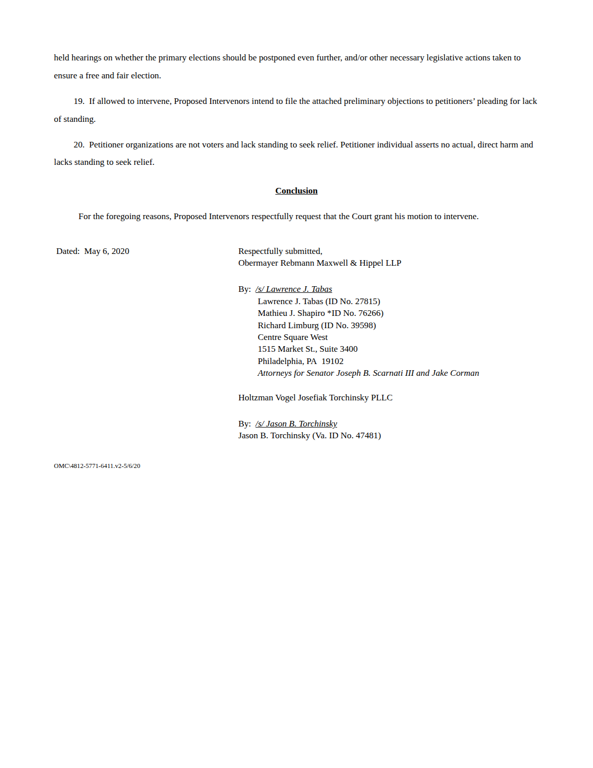held hearings on whether the primary elections should be postponed even further, and/or other necessary legislative actions taken to ensure a free and fair election.
19. If allowed to intervene, Proposed Intervenors intend to file the attached preliminary objections to petitioners’ pleading for lack of standing.
20. Petitioner organizations are not voters and lack standing to seek relief. Petitioner individual asserts no actual, direct harm and lacks standing to seek relief.
Conclusion
For the foregoing reasons, Proposed Intervenors respectfully request that the Court grant his motion to intervene.
| Dated: May 6, 2020 | Respectfully submitted, Obermayer Rebmann Maxwell & Hippel LLP By: /s/ Lawrence J. Tabas Lawrence J. Tabas (ID No. 27815) Mathieu J. Shapiro *ID No. 76266) Richard Limburg (ID No. 39598) Centre Square West 1515 Market St., Suite 3400 Philadelphia, PA 19102 Attorneys for Senator Joseph B. Scarnati III and Jake Corman Holtzman Vogel Josefiak Torchinsky PLLC By: /s/ Jason B. Torchinsky Jason B. Torchinsky (Va. ID No. 47481) |
OMC\4812-5771-6411.v2-5/6/20